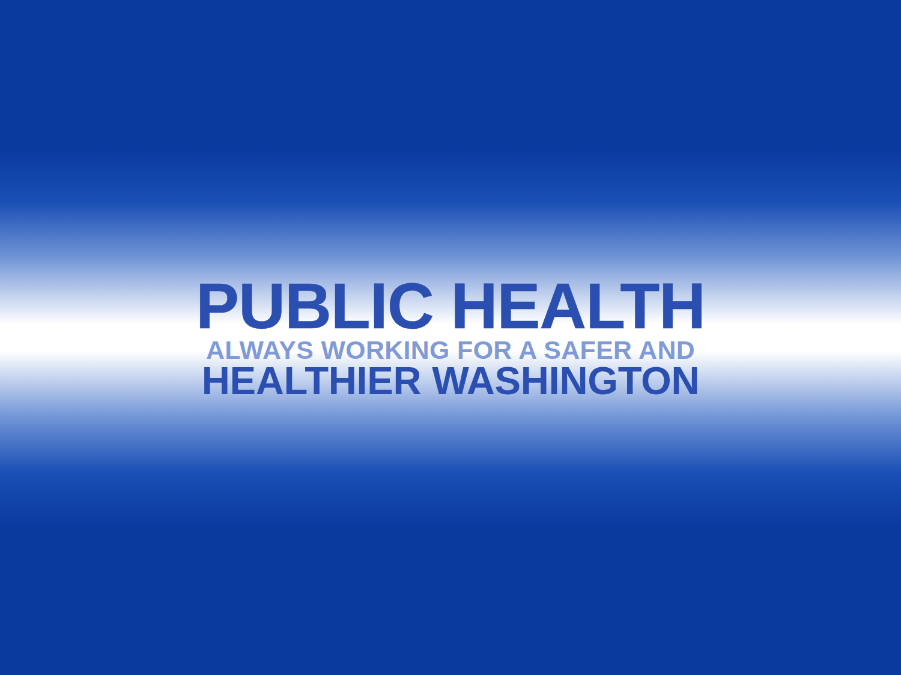Public Health
Always working for a safer and
Healthier Washington